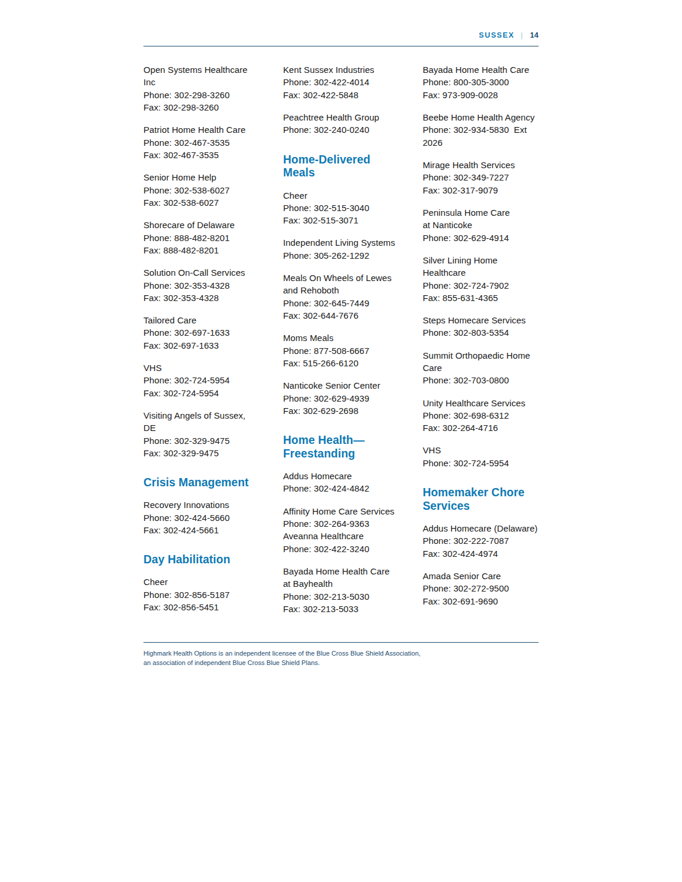SUSSEX | 14
Open Systems Healthcare Inc Phone: 302-298-3260 Fax: 302-298-3260
Patriot Home Health Care Phone: 302-467-3535 Fax: 302-467-3535
Senior Home Help Phone: 302-538-6027 Fax: 302-538-6027
Shorecare of Delaware Phone: 888-482-8201 Fax: 888-482-8201
Solution On-Call Services Phone: 302-353-4328 Fax: 302-353-4328
Tailored Care Phone: 302-697-1633 Fax: 302-697-1633
VHS Phone: 302-724-5954 Fax: 302-724-5954
Visiting Angels of Sussex, DE Phone: 302-329-9475 Fax: 302-329-9475
Crisis Management
Recovery Innovations Phone: 302-424-5660 Fax: 302-424-5661
Day Habilitation
Cheer Phone: 302-856-5187 Fax: 302-856-5451
Kent Sussex Industries Phone: 302-422-4014 Fax: 302-422-5848
Peachtree Health Group Phone: 302-240-0240
Home-Delivered Meals
Cheer Phone: 302-515-3040 Fax: 302-515-3071
Independent Living Systems Phone: 305-262-1292
Meals On Wheels of Lewes and Rehoboth Phone: 302-645-7449 Fax: 302-644-7676
Moms Meals Phone: 877-508-6667 Fax: 515-266-6120
Nanticoke Senior Center Phone: 302-629-4939 Fax: 302-629-2698
Home Health—
Freestanding
Addus Homecare Phone: 302-424-4842
Affinity Home Care Services Phone: 302-264-9363 Aveanna Healthcare Phone: 302-422-3240
Bayada Home Health Care at Bayhealth Phone: 302-213-5030 Fax: 302-213-5033
Bayada Home Health Care Phone: 800-305-3000 Fax: 973-909-0028
Beebe Home Health Agency Phone: 302-934-5830 Ext 2026
Mirage Health Services Phone: 302-349-7227 Fax: 302-317-9079
Peninsula Home Care at Nanticoke Phone: 302-629-4914
Silver Lining Home Healthcare Phone: 302-724-7902 Fax: 855-631-4365
Steps Homecare Services Phone: 302-803-5354
Summit Orthopaedic Home Care Phone: 302-703-0800
Unity Healthcare Services Phone: 302-698-6312 Fax: 302-264-4716
VHS Phone: 302-724-5954
Homemaker Chore
Services
Addus Homecare (Delaware) Phone: 302-222-7087 Fax: 302-424-4974
Amada Senior Care Phone: 302-272-9500 Fax: 302-691-9690
Highmark Health Options is an independent licensee of the Blue Cross Blue Shield Association,
an association of independent Blue Cross Blue Shield Plans.